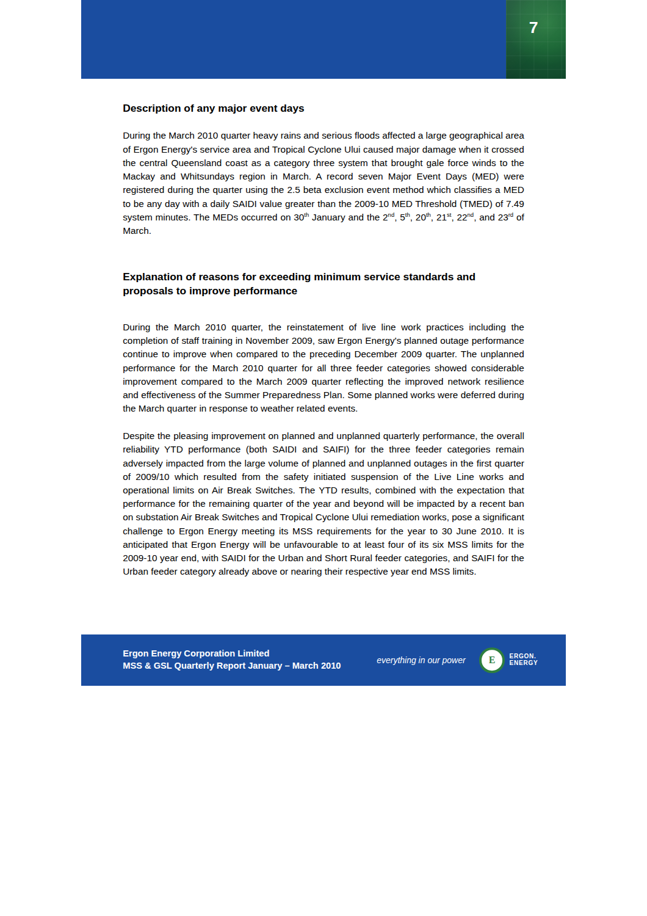7
Description of any major event days
During the March 2010 quarter heavy rains and serious floods affected a large geographical area of Ergon Energy's service area and Tropical Cyclone Ului caused major damage when it crossed the central Queensland coast as a category three system that brought gale force winds to the Mackay and Whitsundays region in March. A record seven Major Event Days (MED) were registered during the quarter using the 2.5 beta exclusion event method which classifies a MED to be any day with a daily SAIDI value greater than the 2009-10 MED Threshold (TMED) of 7.49 system minutes. The MEDs occurred on 30th January and the 2nd, 5th, 20th, 21st, 22nd, and 23rd of March.
Explanation of reasons for exceeding minimum service standards and proposals to improve performance
During the March 2010 quarter, the reinstatement of live line work practices including the completion of staff training in November 2009, saw Ergon Energy's planned outage performance continue to improve when compared to the preceding December 2009 quarter. The unplanned performance for the March 2010 quarter for all three feeder categories showed considerable improvement compared to the March 2009 quarter reflecting the improved network resilience and effectiveness of the Summer Preparedness Plan. Some planned works were deferred during the March quarter in response to weather related events.
Despite the pleasing improvement on planned and unplanned quarterly performance, the overall reliability YTD performance (both SAIDI and SAIFI) for the three feeder categories remain adversely impacted from the large volume of planned and unplanned outages in the first quarter of 2009/10 which resulted from the safety initiated suspension of the Live Line works and operational limits on Air Break Switches. The YTD results, combined with the expectation that performance for the remaining quarter of the year and beyond will be impacted by a recent ban on substation Air Break Switches and Tropical Cyclone Ului remediation works, pose a significant challenge to Ergon Energy meeting its MSS requirements for the year to 30 June 2010. It is anticipated that Ergon Energy will be unfavourable to at least four of its six MSS limits for the 2009-10 year end, with SAIDI for the Urban and Short Rural feeder categories, and SAIFI for the Urban feeder category already above or nearing their respective year end MSS limits.
Ergon Energy Corporation Limited
MSS & GSL Quarterly Report January – March 2010
everything in our power
E
ERGON.ENERGY